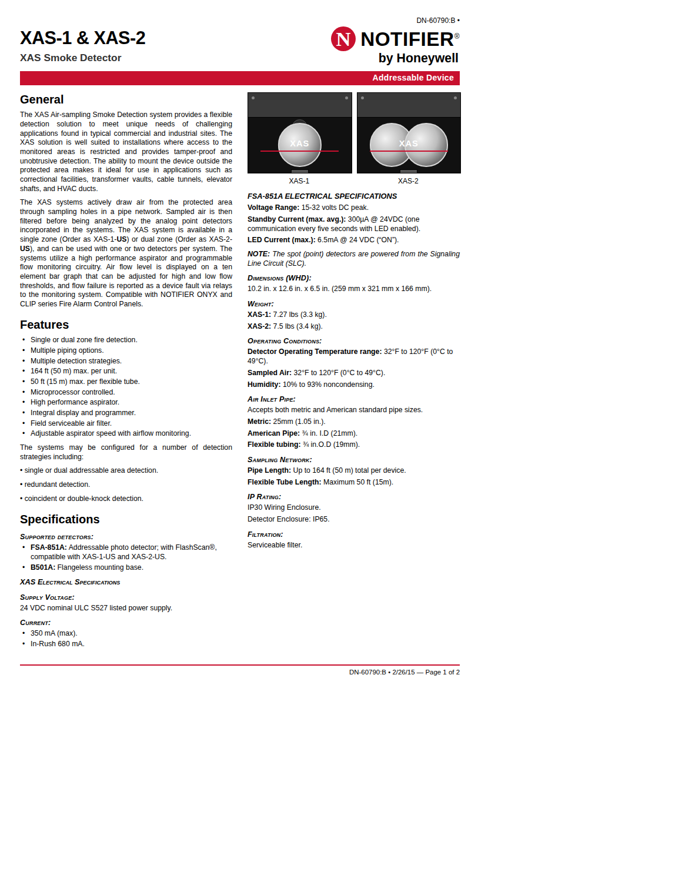DN-60790:B •
XAS-1 & XAS-2
XAS Smoke Detector
N
NOTIFIER®
by Honeywell
Addressable Device
General
The XAS Air-sampling Smoke Detection system provides a flexible detection solution to meet unique needs of challenging applications found in typical commercial and industrial sites. The XAS solution is well suited to installations where access to the monitored areas is restricted and provides tamper-proof and unobtrusive detection. The ability to mount the device outside the protected area makes it ideal for use in applications such as correctional facilities, transformer vaults, cable tunnels, elevator shafts, and HVAC ducts.
The XAS systems actively draw air from the protected area through sampling holes in a pipe network. Sampled air is then filtered before being analyzed by the analog point detectors incorporated in the systems. The XAS system is available in a single zone (Order as XAS-1-US) or dual zone (Order as XAS-2-US), and can be used with one or two detectors per system. The systems utilize a high performance aspirator and programmable flow monitoring circuitry. Air flow level is displayed on a ten element bar graph that can be adjusted for high and low flow thresholds, and flow failure is reported as a device fault via relays to the monitoring system. Compatible with NOTIFIER ONYX and CLIP series Fire Alarm Control Panels.
Features
Single or dual zone fire detection.
Multiple piping options.
Multiple detection strategies.
164 ft (50 m) max. per unit.
50 ft (15 m) max. per flexible tube.
Microprocessor controlled.
High performance aspirator.
Integral display and programmer.
Field serviceable air filter.
Adjustable aspirator speed with airflow monitoring.
The systems may be configured for a number of detection strategies including:
• single or dual addressable area detection.
• redundant detection.
• coincident or double-knock detection.
Specifications
Supported detectors:
FSA-851A: Addressable photo detector; with FlashScan®, compatible with XAS-1-US and XAS-2-US.
B501A: Flangeless mounting base.
XAS Electrical Specifications
Supply Voltage:
24 VDC nominal ULC S527 listed power supply.
Current:
350 mA (max).
In-Rush 680 mA.
XAS
XAS-1
XAS
XAS-2
FSA-851A ELECTRICAL SPECIFICATIONS
Voltage Range: 15-32 volts DC peak.
Standby Current (max. avg.): 300µA @ 24VDC (one communication every five seconds with LED enabled).
LED Current (max.): 6.5mA @ 24 VDC (“ON”).
NOTE: The spot (point) detectors are powered from the Signaling Line Circuit (SLC).
Dimensions (WHD):
10.2 in. x 12.6 in. x 6.5 in. (259 mm x 321 mm x 166 mm).
Weight:
XAS-1: 7.27 lbs (3.3 kg).
XAS-2: 7.5 lbs (3.4 kg).
Operating Conditions:
Detector Operating Temperature range: 32°F to 120°F (0°C to 49°C).
Sampled Air: 32°F to 120°F (0°C to 49°C).
Humidity: 10% to 93% noncondensing.
Air Inlet Pipe:
Accepts both metric and American standard pipe sizes.
Metric: 25mm (1.05 in.).
American Pipe: ¾ in. I.D (21mm).
Flexible tubing: ¾ in.O.D (19mm).
Sampling Network:
Pipe Length: Up to 164 ft (50 m) total per device.
Flexible Tube Length: Maximum 50 ft (15m).
IP Rating:
IP30 Wiring Enclosure.
Detector Enclosure: IP65.
Filtration:
Serviceable filter.
DN-60790:B • 2/26/15 — Page 1 of 2